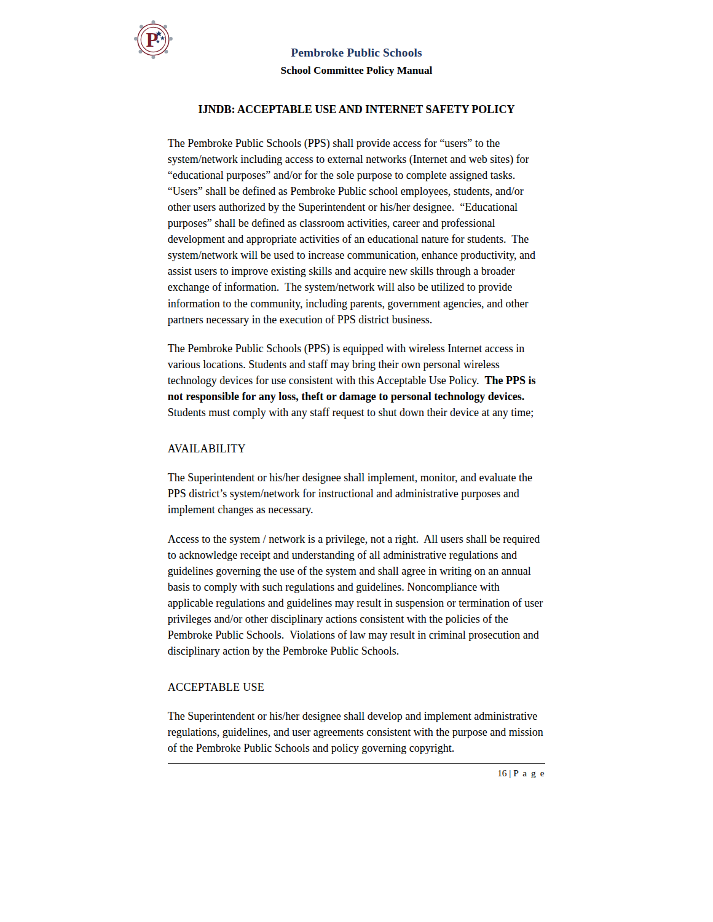P
Pembroke Public Schools
School Committee Policy Manual
IJNDB: ACCEPTABLE USE AND INTERNET SAFETY POLICY
The Pembroke Public Schools (PPS) shall provide access for “users” to the system/network including access to external networks (Internet and web sites) for “educational purposes” and/or for the sole purpose to complete assigned tasks. “Users” shall be defined as Pembroke Public school employees, students, and/or other users authorized by the Superintendent or his/her designee. “Educational purposes” shall be defined as classroom activities, career and professional development and appropriate activities of an educational nature for students. The system/network will be used to increase communication, enhance productivity, and assist users to improve existing skills and acquire new skills through a broader exchange of information. The system/network will also be utilized to provide information to the community, including parents, government agencies, and other partners necessary in the execution of PPS district business.
The Pembroke Public Schools (PPS) is equipped with wireless Internet access in various locations. Students and staff may bring their own personal wireless technology devices for use consistent with this Acceptable Use Policy. The PPS is not responsible for any loss, theft or damage to personal technology devices. Students must comply with any staff request to shut down their device at any time;
AVAILABILITY
The Superintendent or his/her designee shall implement, monitor, and evaluate the PPS district’s system/network for instructional and administrative purposes and implement changes as necessary.
Access to the system / network is a privilege, not a right. All users shall be required to acknowledge receipt and understanding of all administrative regulations and guidelines governing the use of the system and shall agree in writing on an annual basis to comply with such regulations and guidelines. Noncompliance with applicable regulations and guidelines may result in suspension or termination of user privileges and/or other disciplinary actions consistent with the policies of the Pembroke Public Schools. Violations of law may result in criminal prosecution and disciplinary action by the Pembroke Public Schools.
ACCEPTABLE USE
The Superintendent or his/her designee shall develop and implement administrative regulations, guidelines, and user agreements consistent with the purpose and mission of the Pembroke Public Schools and policy governing copyright.
16 | P a g e